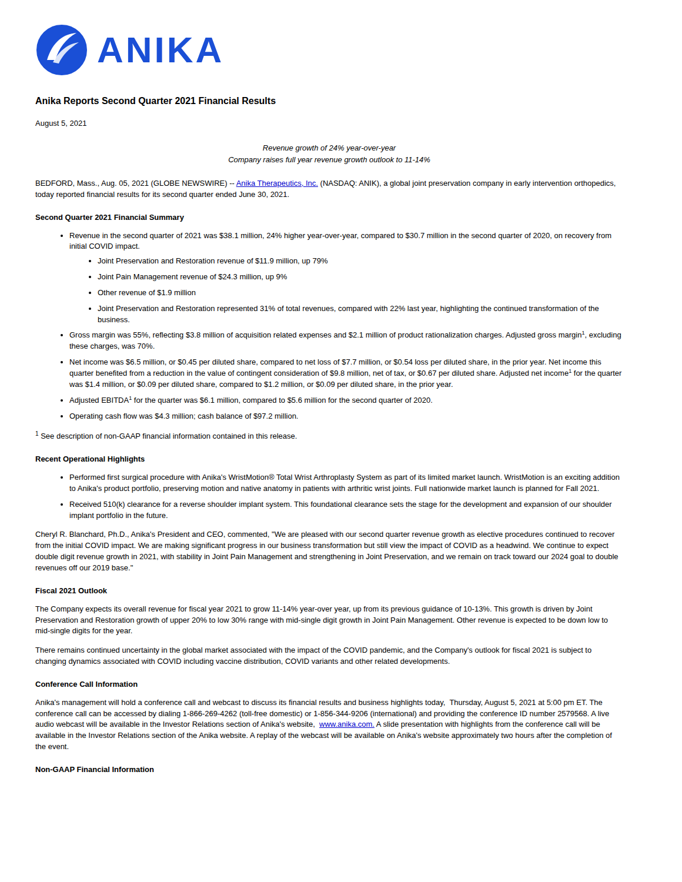ANIKA
Anika Reports Second Quarter 2021 Financial Results
August 5, 2021
Revenue growth of 24% year-over-year
Company raises full year revenue growth outlook to 11-14%
BEDFORD, Mass., Aug. 05, 2021 (GLOBE NEWSWIRE) -- Anika Therapeutics, Inc. (NASDAQ: ANIK), a global joint preservation company in early intervention orthopedics, today reported financial results for its second quarter ended June 30, 2021.
Second Quarter 2021 Financial Summary
Revenue in the second quarter of 2021 was $38.1 million, 24% higher year-over-year, compared to $30.7 million in the second quarter of 2020, on recovery from initial COVID impact.
Joint Preservation and Restoration revenue of $11.9 million, up 79%
Joint Pain Management revenue of $24.3 million, up 9%
Other revenue of $1.9 million
Joint Preservation and Restoration represented 31% of total revenues, compared with 22% last year, highlighting the continued transformation of the business.
Gross margin was 55%, reflecting $3.8 million of acquisition related expenses and $2.1 million of product rationalization charges. Adjusted gross margin1, excluding these charges, was 70%.
Net income was $6.5 million, or $0.45 per diluted share, compared to net loss of $7.7 million, or $0.54 loss per diluted share, in the prior year. Net income this quarter benefited from a reduction in the value of contingent consideration of $9.8 million, net of tax, or $0.67 per diluted share. Adjusted net income1 for the quarter was $1.4 million, or $0.09 per diluted share, compared to $1.2 million, or $0.09 per diluted share, in the prior year.
Adjusted EBITDA1 for the quarter was $6.1 million, compared to $5.6 million for the second quarter of 2020.
Operating cash flow was $4.3 million; cash balance of $97.2 million.
1 See description of non-GAAP financial information contained in this release.
Recent Operational Highlights
Performed first surgical procedure with Anika's WristMotion® Total Wrist Arthroplasty System as part of its limited market launch. WristMotion is an exciting addition to Anika's product portfolio, preserving motion and native anatomy in patients with arthritic wrist joints. Full nationwide market launch is planned for Fall 2021.
Received 510(k) clearance for a reverse shoulder implant system. This foundational clearance sets the stage for the development and expansion of our shoulder implant portfolio in the future.
Cheryl R. Blanchard, Ph.D., Anika's President and CEO, commented, "We are pleased with our second quarter revenue growth as elective procedures continued to recover from the initial COVID impact. We are making significant progress in our business transformation but still view the impact of COVID as a headwind. We continue to expect double digit revenue growth in 2021, with stability in Joint Pain Management and strengthening in Joint Preservation, and we remain on track toward our 2024 goal to double revenues off our 2019 base."
Fiscal 2021 Outlook
The Company expects its overall revenue for fiscal year 2021 to grow 11-14% year-over year, up from its previous guidance of 10-13%. This growth is driven by Joint Preservation and Restoration growth of upper 20% to low 30% range with mid-single digit growth in Joint Pain Management. Other revenue is expected to be down low to mid-single digits for the year.
There remains continued uncertainty in the global market associated with the impact of the COVID pandemic, and the Company's outlook for fiscal 2021 is subject to changing dynamics associated with COVID including vaccine distribution, COVID variants and other related developments.
Conference Call Information
Anika's management will hold a conference call and webcast to discuss its financial results and business highlights today, Thursday, August 5, 2021 at 5:00 pm ET. The conference call can be accessed by dialing 1-866-269-4262 (toll-free domestic) or 1-856-344-9206 (international) and providing the conference ID number 2579568. A live audio webcast will be available in the Investor Relations section of Anika's website, www.anika.com. A slide presentation with highlights from the conference call will be available in the Investor Relations section of the Anika website. A replay of the webcast will be available on Anika's website approximately two hours after the completion of the event.
Non-GAAP Financial Information